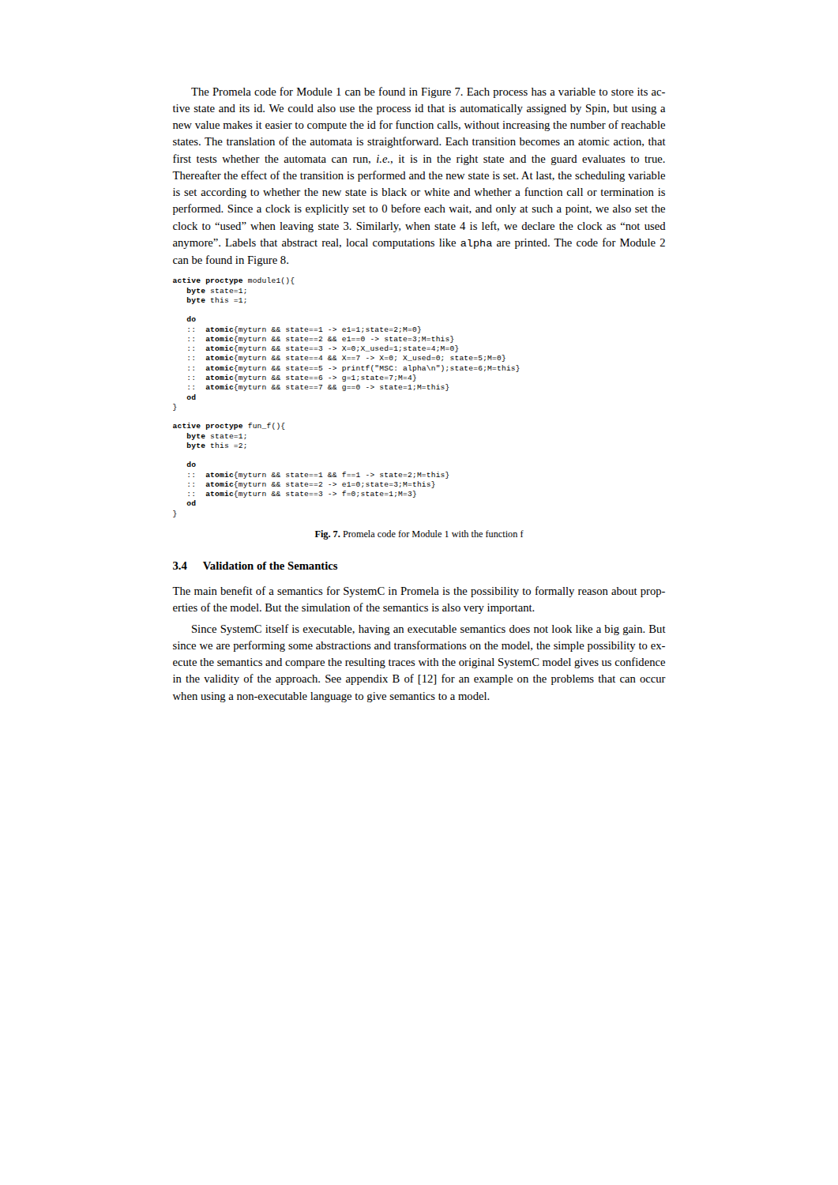The Promela code for Module 1 can be found in Figure 7. Each process has a variable to store its active state and its id. We could also use the process id that is automatically assigned by Spin, but using a new value makes it easier to compute the id for function calls, without increasing the number of reachable states. The translation of the automata is straightforward. Each transition becomes an atomic action, that first tests whether the automata can run, i.e., it is in the right state and the guard evaluates to true. Thereafter the effect of the transition is performed and the new state is set. At last, the scheduling variable is set according to whether the new state is black or white and whether a function call or termination is performed. Since a clock is explicitly set to 0 before each wait, and only at such a point, we also set the clock to “used” when leaving state 3. Similarly, when state 4 is left, we declare the clock as “not used anymore”. Labels that abstract real, local computations like alpha are printed. The code for Module 2 can be found in Figure 8.
active proctype module1(){
   byte state=1;
   byte this =1;

   do
   ::  atomic{myturn && state==1 -> e1=1;state=2;M=0}
   ::  atomic{myturn && state==2 && e1==0 -> state=3;M=this}
   ::  atomic{myturn && state==3 -> X=0;X_used=1;state=4;M=0}
   ::  atomic{myturn && state==4 && X==7 -> X=0; X_used=0; state=5;M=0}
   ::  atomic{myturn && state==5 -> printf("MSC: alpha\n");state=6;M=this}
   ::  atomic{myturn && state==6 -> g=1;state=7;M=4}
   ::  atomic{myturn && state==7 && g==0 -> state=1;M=this}
   od
}

active proctype fun_f(){
   byte state=1;
   byte this =2;

   do
   ::  atomic{myturn && state==1 && f==1 -> state=2;M=this}
   ::  atomic{myturn && state==2 -> e1=0;state=3;M=this}
   ::  atomic{myturn && state==3 -> f=0;state=1;M=3}
   od
}
Fig. 7. Promela code for Module 1 with the function f
3.4 Validation of the Semantics
The main benefit of a semantics for SystemC in Promela is the possibility to formally reason about properties of the model. But the simulation of the semantics is also very important.
Since SystemC itself is executable, having an executable semantics does not look like a big gain. But since we are performing some abstractions and transformations on the model, the simple possibility to execute the semantics and compare the resulting traces with the original SystemC model gives us confidence in the validity of the approach. See appendix B of [12] for an example on the problems that can occur when using a non-executable language to give semantics to a model.